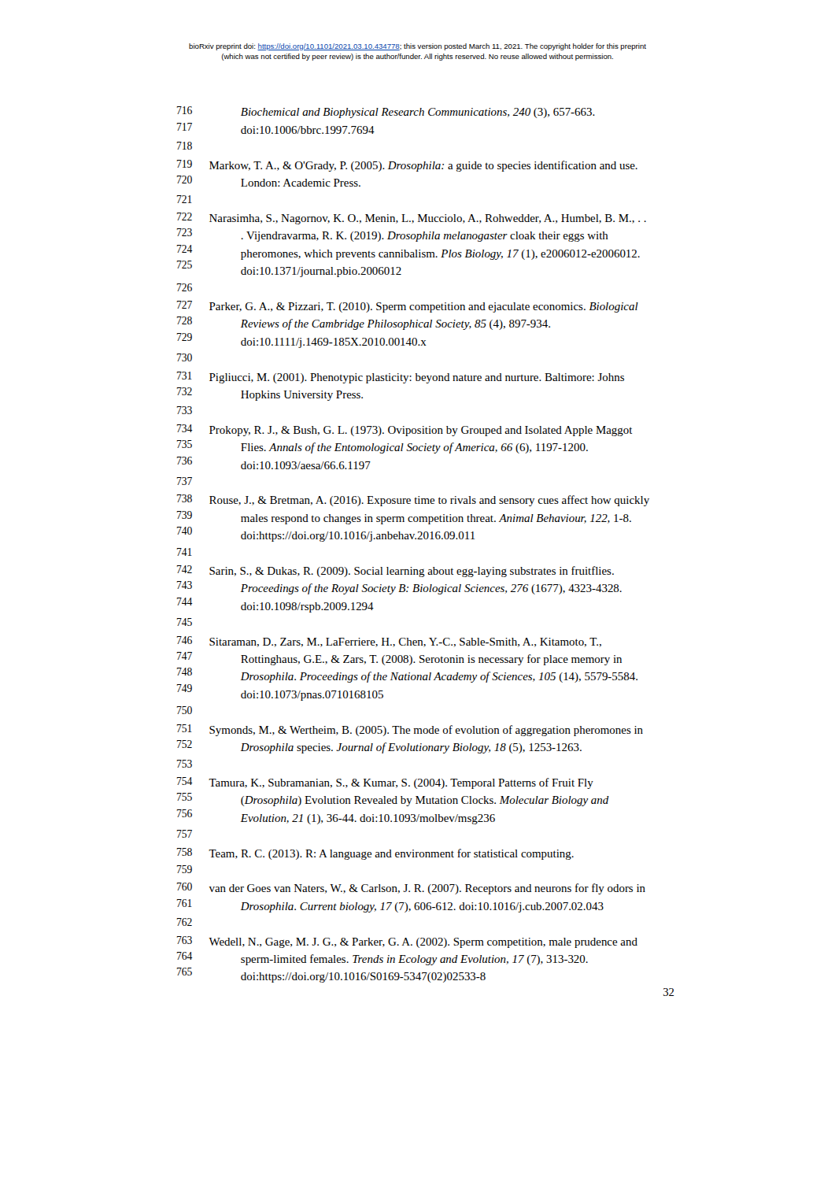bioRxiv preprint doi: https://doi.org/10.1101/2021.03.10.434778; this version posted March 11, 2021. The copyright holder for this preprint (which was not certified by peer review) is the author/funder. All rights reserved. No reuse allowed without permission.
716 717
Biochemical and Biophysical Research Communications, 240 (3), 657-663. doi:10.1006/bbrc.1997.7694
718
719 720
Markow, T. A., & O'Grady, P. (2005). Drosophila: a guide to species identification and use. London: Academic Press.
721
722 723 724 725
Narasimha, S., Nagornov, K. O., Menin, L., Mucciolo, A., Rohwedder, A., Humbel, B. M., . . . Vijendravarma, R. K. (2019). Drosophila melanogaster cloak their eggs with pheromones, which prevents cannibalism. Plos Biology, 17 (1), e2006012-e2006012. doi:10.1371/journal.pbio.2006012
726
727 728 729
Parker, G. A., & Pizzari, T. (2010). Sperm competition and ejaculate economics. Biological Reviews of the Cambridge Philosophical Society, 85 (4), 897-934. doi:10.1111/j.1469-185X.2010.00140.x
730
731 732
Pigliucci, M. (2001). Phenotypic plasticity: beyond nature and nurture. Baltimore: Johns Hopkins University Press.
733
734 735 736
Prokopy, R. J., & Bush, G. L. (1973). Oviposition by Grouped and Isolated Apple Maggot Flies. Annals of the Entomological Society of America, 66 (6), 1197-1200. doi:10.1093/aesa/66.6.1197
737
738 739 740
Rouse, J., & Bretman, A. (2016). Exposure time to rivals and sensory cues affect how quickly males respond to changes in sperm competition threat. Animal Behaviour, 122, 1-8. doi:https://doi.org/10.1016/j.anbehav.2016.09.011
741
742 743 744
Sarin, S., & Dukas, R. (2009). Social learning about egg-laying substrates in fruitflies. Proceedings of the Royal Society B: Biological Sciences, 276 (1677), 4323-4328. doi:10.1098/rspb.2009.1294
745
746 747 748 749
Sitaraman, D., Zars, M., LaFerriere, H., Chen, Y.-C., Sable-Smith, A., Kitamoto, T., Rottinghaus, G.E., & Zars, T. (2008). Serotonin is necessary for place memory in Drosophila. Proceedings of the National Academy of Sciences, 105 (14), 5579-5584. doi:10.1073/pnas.0710168105
750
751 752
Symonds, M., & Wertheim, B. (2005). The mode of evolution of aggregation pheromones in Drosophila species. Journal of Evolutionary Biology, 18 (5), 1253-1263.
753
754 755 756
Tamura, K., Subramanian, S., & Kumar, S. (2004). Temporal Patterns of Fruit Fly (Drosophila) Evolution Revealed by Mutation Clocks. Molecular Biology and Evolution, 21 (1), 36-44. doi:10.1093/molbev/msg236
757
758
Team, R. C. (2013). R: A language and environment for statistical computing.
759
760 761
van der Goes van Naters, W., & Carlson, J. R. (2007). Receptors and neurons for fly odors in Drosophila. Current biology, 17 (7), 606-612. doi:10.1016/j.cub.2007.02.043
762
763 764 765
Wedell, N., Gage, M. J. G., & Parker, G. A. (2002). Sperm competition, male prudence and sperm-limited females. Trends in Ecology and Evolution, 17 (7), 313-320. doi:https://doi.org/10.1016/S0169-5347(02)02533-8
32